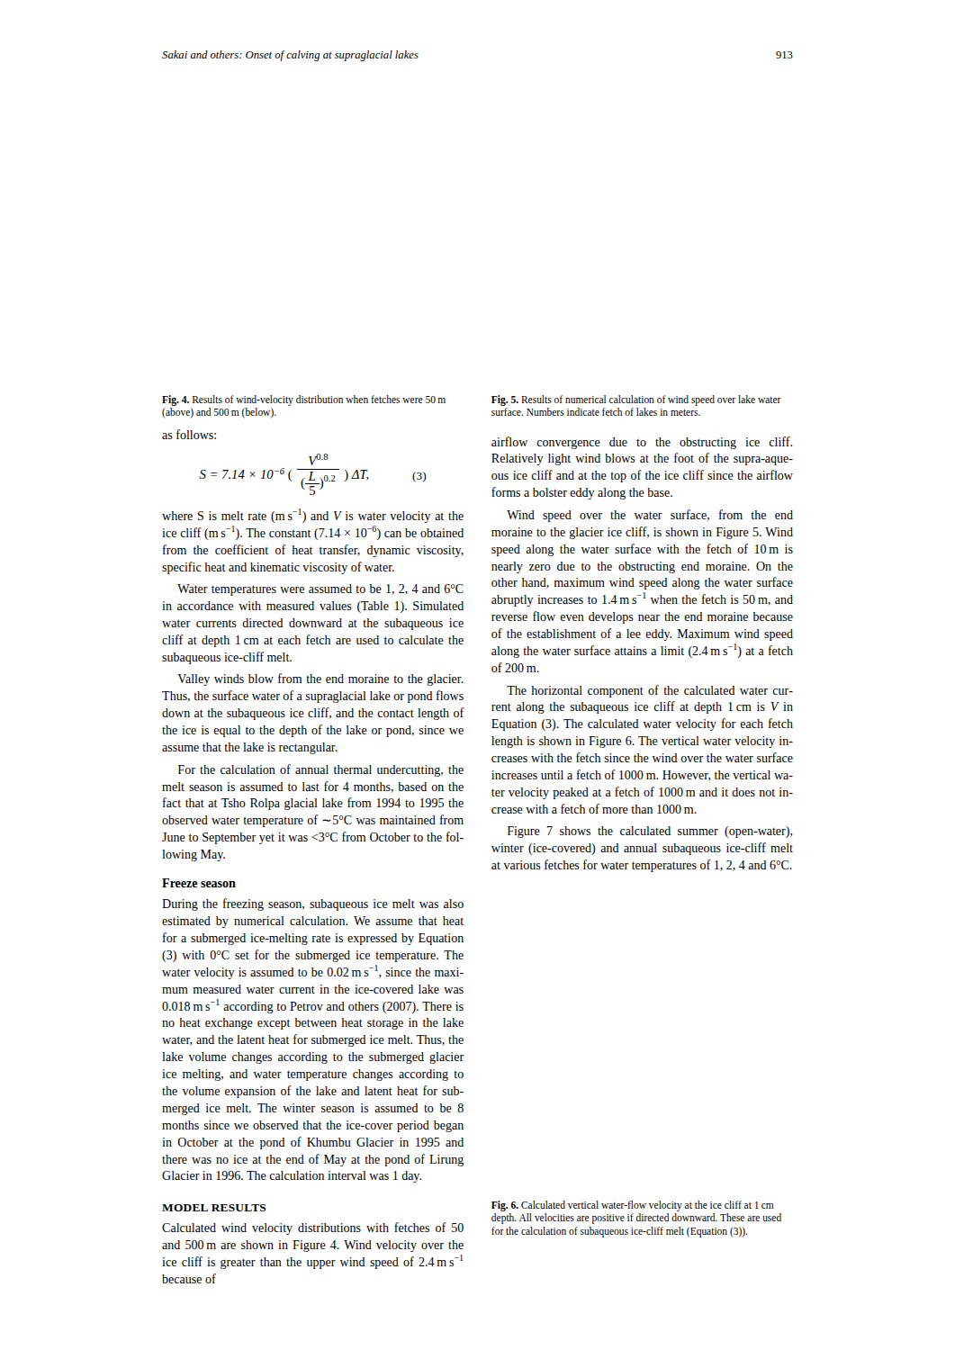Sakai and others: Onset of calving at supraglacial lakes 913
Fig. 4. Results of wind-velocity distribution when fetches were 50 m (above) and 500 m (below).
as follows:
S = 7.14 × 10−6 ( V0.8 (L 5)0.2 ) ΔT, (3)
where S is melt rate (m s−1) and V is water velocity at the ice cliff (m s−1). The constant (7.14 × 10−6) can be obtained from the coefficient of heat transfer, dynamic viscosity, specific heat and kinematic viscosity of water.
Water temperatures were assumed to be 1, 2, 4 and 6°C in accordance with measured values (Table 1). Simulated water currents directed downward at the subaqueous ice cliff at depth 1 cm at each fetch are used to calculate the subaqueous ice-cliff melt.
Valley winds blow from the end moraine to the glacier. Thus, the surface water of a supraglacial lake or pond flows down at the subaqueous ice cliff, and the contact length of the ice is equal to the depth of the lake or pond, since we assume that the lake is rectangular.
For the calculation of annual thermal undercutting, the melt season is assumed to last for 4 months, based on the fact that at Tsho Rolpa glacial lake from 1994 to 1995 the observed water temperature of ∼5°C was maintained from June to September yet it was <3°C from October to the following May.
Freeze season
During the freezing season, subaqueous ice melt was also estimated by numerical calculation. We assume that heat for a submerged ice-melting rate is expressed by Equation (3) with 0°C set for the submerged ice temperature. The water velocity is assumed to be 0.02 m s−1, since the maximum measured water current in the ice-covered lake was 0.018 m s−1 according to Petrov and others (2007). There is no heat exchange except between heat storage in the lake water, and the latent heat for submerged ice melt. Thus, the lake volume changes according to the submerged glacier ice melting, and water temperature changes according to the volume expansion of the lake and latent heat for submerged ice melt. The winter season is assumed to be 8 months since we observed that the ice-cover period began in October at the pond of Khumbu Glacier in 1995 and there was no ice at the end of May at the pond of Lirung Glacier in 1996. The calculation interval was 1 day.
Model results
Calculated wind velocity distributions with fetches of 50 and 500 m are shown in Figure 4. Wind velocity over the ice cliff is greater than the upper wind speed of 2.4 m s−1 because of
Fig. 5. Results of numerical calculation of wind speed over lake water surface. Numbers indicate fetch of lakes in meters.
airflow convergence due to the obstructing ice cliff. Relatively light wind blows at the foot of the supra-aqueous ice cliff and at the top of the ice cliff since the airflow forms a bolster eddy along the base.
Wind speed over the water surface, from the end moraine to the glacier ice cliff, is shown in Figure 5. Wind speed along the water surface with the fetch of 10 m is nearly zero due to the obstructing end moraine. On the other hand, maximum wind speed along the water surface abruptly increases to 1.4 m s−1 when the fetch is 50 m, and reverse flow even develops near the end moraine because of the establishment of a lee eddy. Maximum wind speed along the water surface attains a limit (2.4 m s−1) at a fetch of 200 m.
The horizontal component of the calculated water current along the subaqueous ice cliff at depth 1 cm is V in Equation (3). The calculated water velocity for each fetch length is shown in Figure 6. The vertical water velocity increases with the fetch since the wind over the water surface increases until a fetch of 1000 m. However, the vertical water velocity peaked at a fetch of 1000 m and it does not increase with a fetch of more than 1000 m.
Figure 7 shows the calculated summer (open-water), winter (ice-covered) and annual subaqueous ice-cliff melt at various fetches for water temperatures of 1, 2, 4 and 6°C.
Fig. 6. Calculated vertical water-flow velocity at the ice cliff at 1 cm depth. All velocities are positive if directed downward. These are used for the calculation of subaqueous ice-cliff melt (Equation (3)).